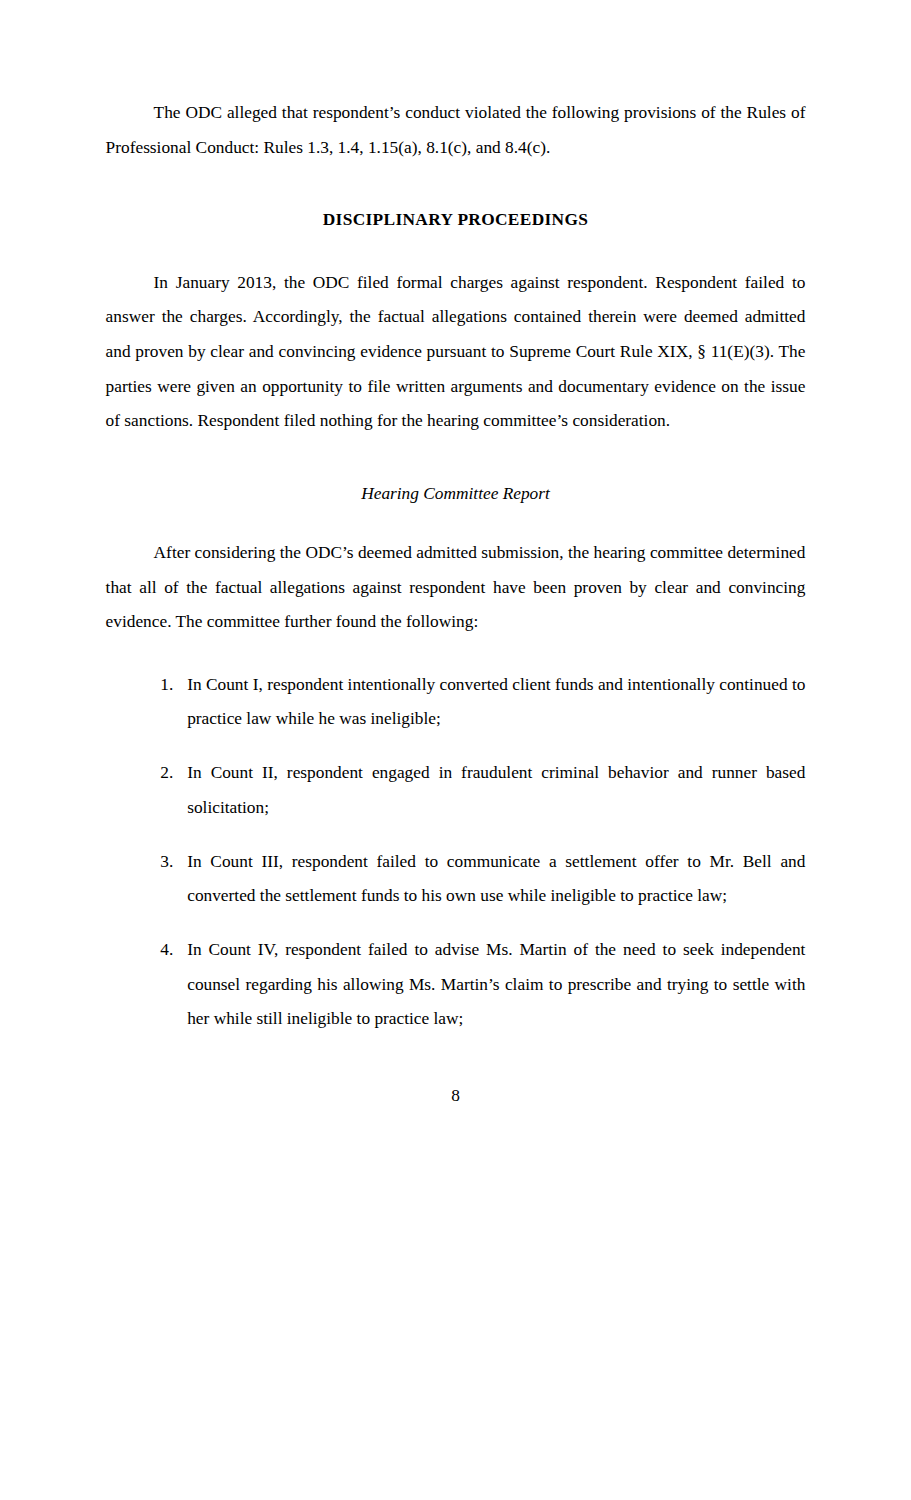The ODC alleged that respondent’s conduct violated the following provisions of the Rules of Professional Conduct: Rules 1.3, 1.4, 1.15(a), 8.1(c), and 8.4(c).
DISCIPLINARY PROCEEDINGS
In January 2013, the ODC filed formal charges against respondent. Respondent failed to answer the charges. Accordingly, the factual allegations contained therein were deemed admitted and proven by clear and convincing evidence pursuant to Supreme Court Rule XIX, § 11(E)(3). The parties were given an opportunity to file written arguments and documentary evidence on the issue of sanctions. Respondent filed nothing for the hearing committee’s consideration.
Hearing Committee Report
After considering the ODC’s deemed admitted submission, the hearing committee determined that all of the factual allegations against respondent have been proven by clear and convincing evidence. The committee further found the following:
In Count I, respondent intentionally converted client funds and intentionally continued to practice law while he was ineligible;
In Count II, respondent engaged in fraudulent criminal behavior and runner based solicitation;
In Count III, respondent failed to communicate a settlement offer to Mr. Bell and converted the settlement funds to his own use while ineligible to practice law;
In Count IV, respondent failed to advise Ms. Martin of the need to seek independent counsel regarding his allowing Ms. Martin’s claim to prescribe and trying to settle with her while still ineligible to practice law;
8